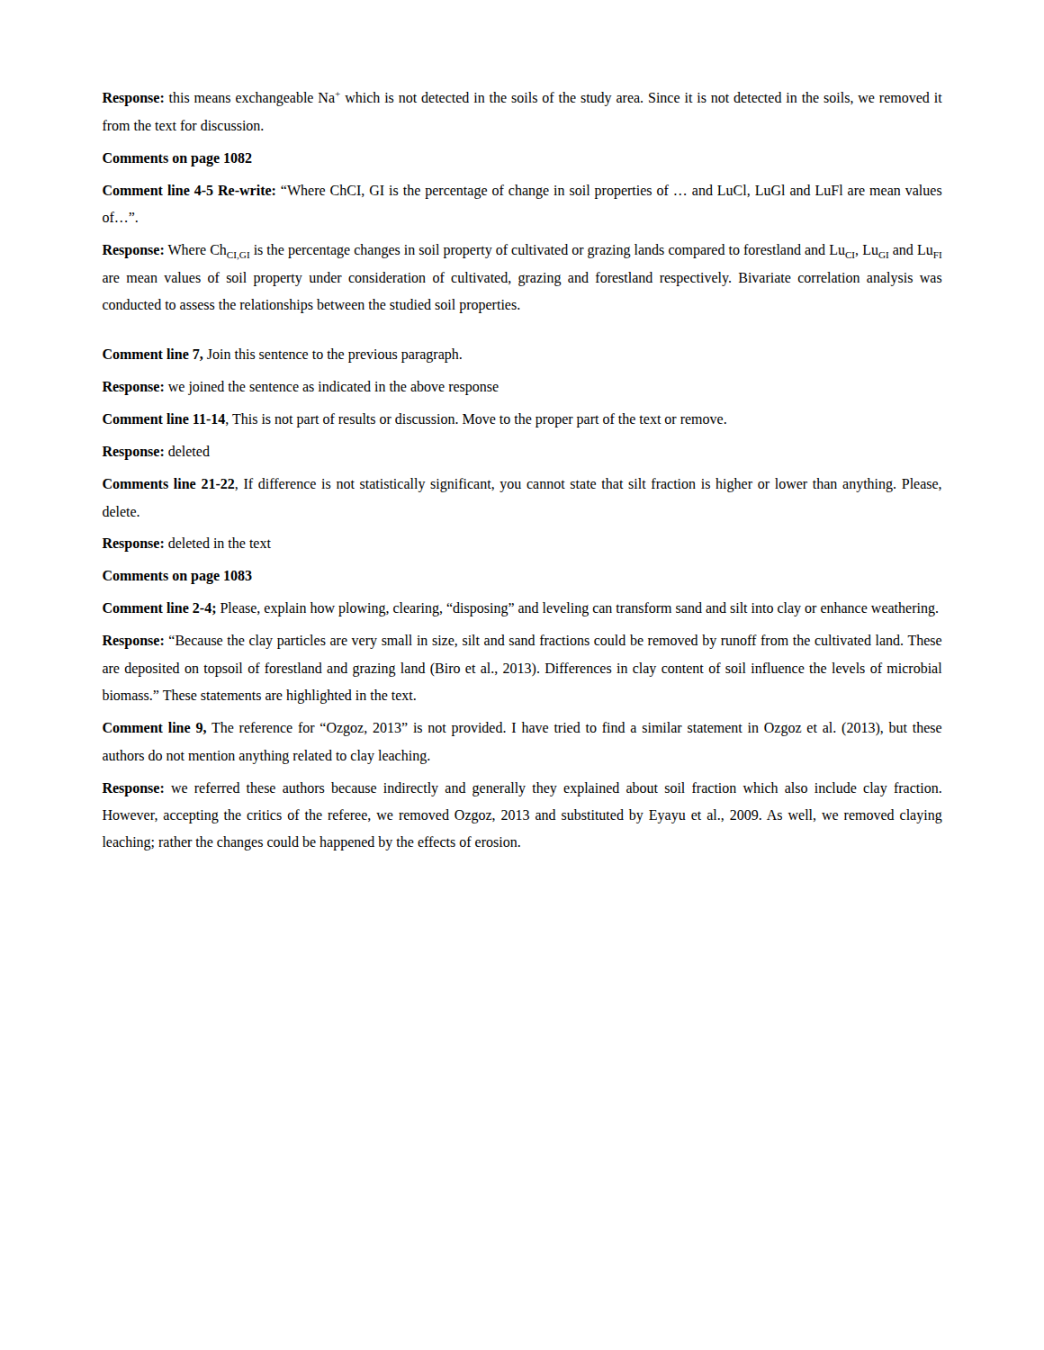Response: this means exchangeable Na+ which is not detected in the soils of the study area. Since it is not detected in the soils, we removed it from the text for discussion.
Comments on page 1082
Comment line 4-5 Re-write: “Where ChCI, GI is the percentage of change in soil properties of … and LuCl, LuGl and LuFl are mean values of…”.
Response: Where ChCI,GI is the percentage changes in soil property of cultivated or grazing lands compared to forestland and LuCI, LuGI and LuFI are mean values of soil property under consideration of cultivated, grazing and forestland respectively. Bivariate correlation analysis was conducted to assess the relationships between the studied soil properties.
Comment line 7, Join this sentence to the previous paragraph.
Response: we joined the sentence as indicated in the above response
Comment line 11-14, This is not part of results or discussion. Move to the proper part of the text or remove.
Response: deleted
Comments line 21-22, If difference is not statistically significant, you cannot state that silt fraction is higher or lower than anything. Please, delete.
Response: deleted in the text
Comments on page 1083
Comment line 2-4; Please, explain how plowing, clearing, “disposing” and leveling can transform sand and silt into clay or enhance weathering.
Response: “Because the clay particles are very small in size, silt and sand fractions could be removed by runoff from the cultivated land. These are deposited on topsoil of forestland and grazing land (Biro et al., 2013). Differences in clay content of soil influence the levels of microbial biomass.” These statements are highlighted in the text.
Comment line 9, The reference for “Ozgoz, 2013” is not provided. I have tried to find a similar statement in Ozgoz et al. (2013), but these authors do not mention anything related to clay leaching.
Response: we referred these authors because indirectly and generally they explained about soil fraction which also include clay fraction. However, accepting the critics of the referee, we removed Ozgoz, 2013 and substituted by Eyayu et al., 2009. As well, we removed claying leaching; rather the changes could be happened by the effects of erosion.